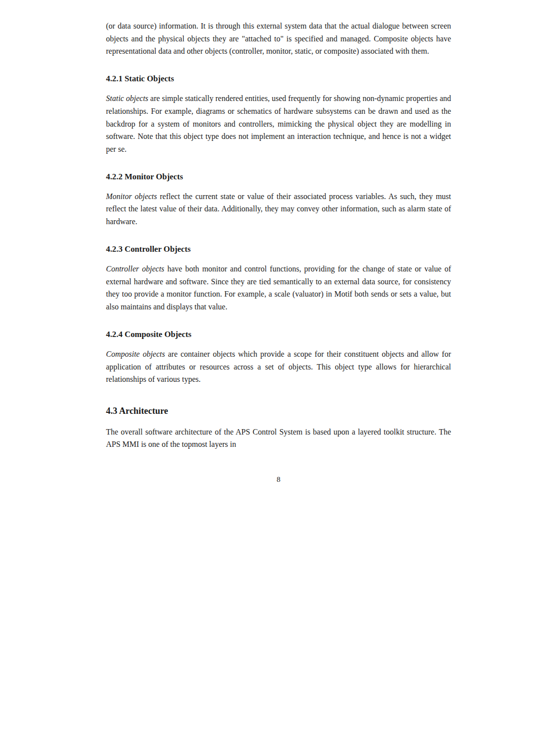(or data source) information. It is through this external system data that the actual dialogue between screen objects and the physical objects they are "attached to" is specified and managed. Composite objects have representational data and other objects (controller, monitor, static, or composite) associated with them.
4.2.1 Static Objects
Static objects are simple statically rendered entities, used frequently for showing non-dynamic properties and relationships. For example, diagrams or schematics of hardware subsystems can be drawn and used as the backdrop for a system of monitors and controllers, mimicking the physical object they are modelling in software. Note that this object type does not implement an interaction technique, and hence is not a widget per se.
4.2.2 Monitor Objects
Monitor objects reflect the current state or value of their associated process variables. As such, they must reflect the latest value of their data. Additionally, they may convey other information, such as alarm state of hardware.
4.2.3 Controller Objects
Controller objects have both monitor and control functions, providing for the change of state or value of external hardware and software. Since they are tied semantically to an external data source, for consistency they too provide a monitor function. For example, a scale (valuator) in Motif both sends or sets a value, but also maintains and displays that value.
4.2.4 Composite Objects
Composite objects are container objects which provide a scope for their constituent objects and allow for application of attributes or resources across a set of objects. This object type allows for hierarchical relationships of various types.
4.3 Architecture
The overall software architecture of the APS Control System is based upon a layered toolkit structure. The APS MMI is one of the topmost layers in
8